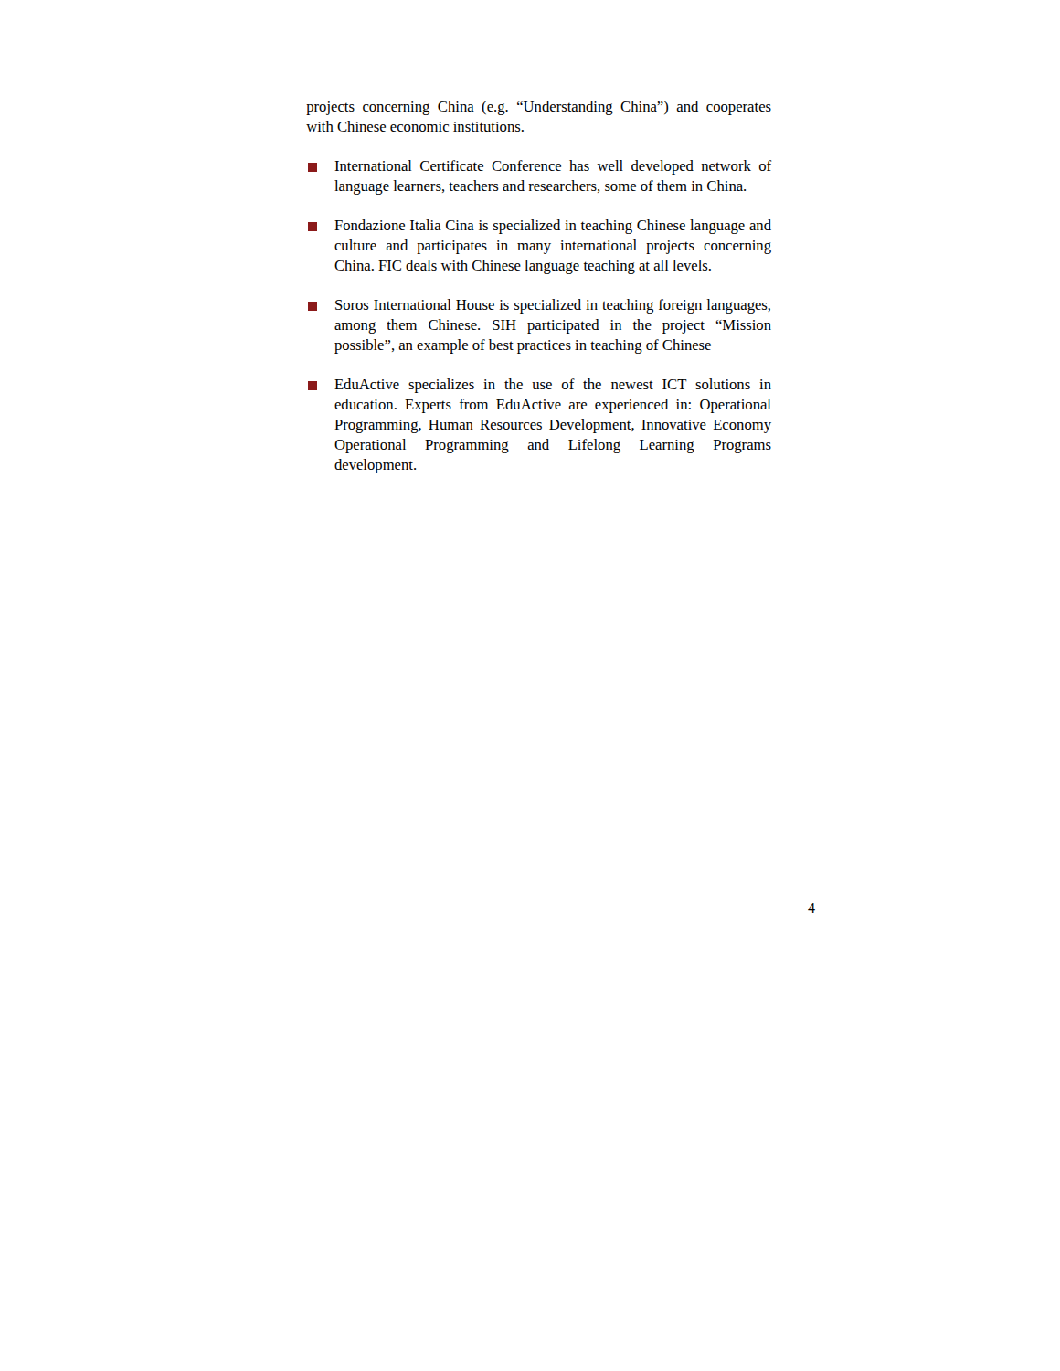projects concerning China (e.g. “Understanding China”) and cooperates with Chinese economic institutions.
International Certificate Conference has well developed network of language learners, teachers and researchers, some of them in China.
Fondazione Italia Cina is specialized in teaching Chinese language and culture and participates in many international projects concerning China. FIC deals with Chinese language teaching at all levels.
Soros International House is specialized in teaching foreign languages, among them Chinese. SIH participated in the project “Mission possible”, an example of best practices in teaching of Chinese
EduActive specializes in the use of the newest ICT solutions in education. Experts from EduActive are experienced in: Operational Programming, Human Resources Development, Innovative Economy Operational Programming and Lifelong Learning Programs development.
4